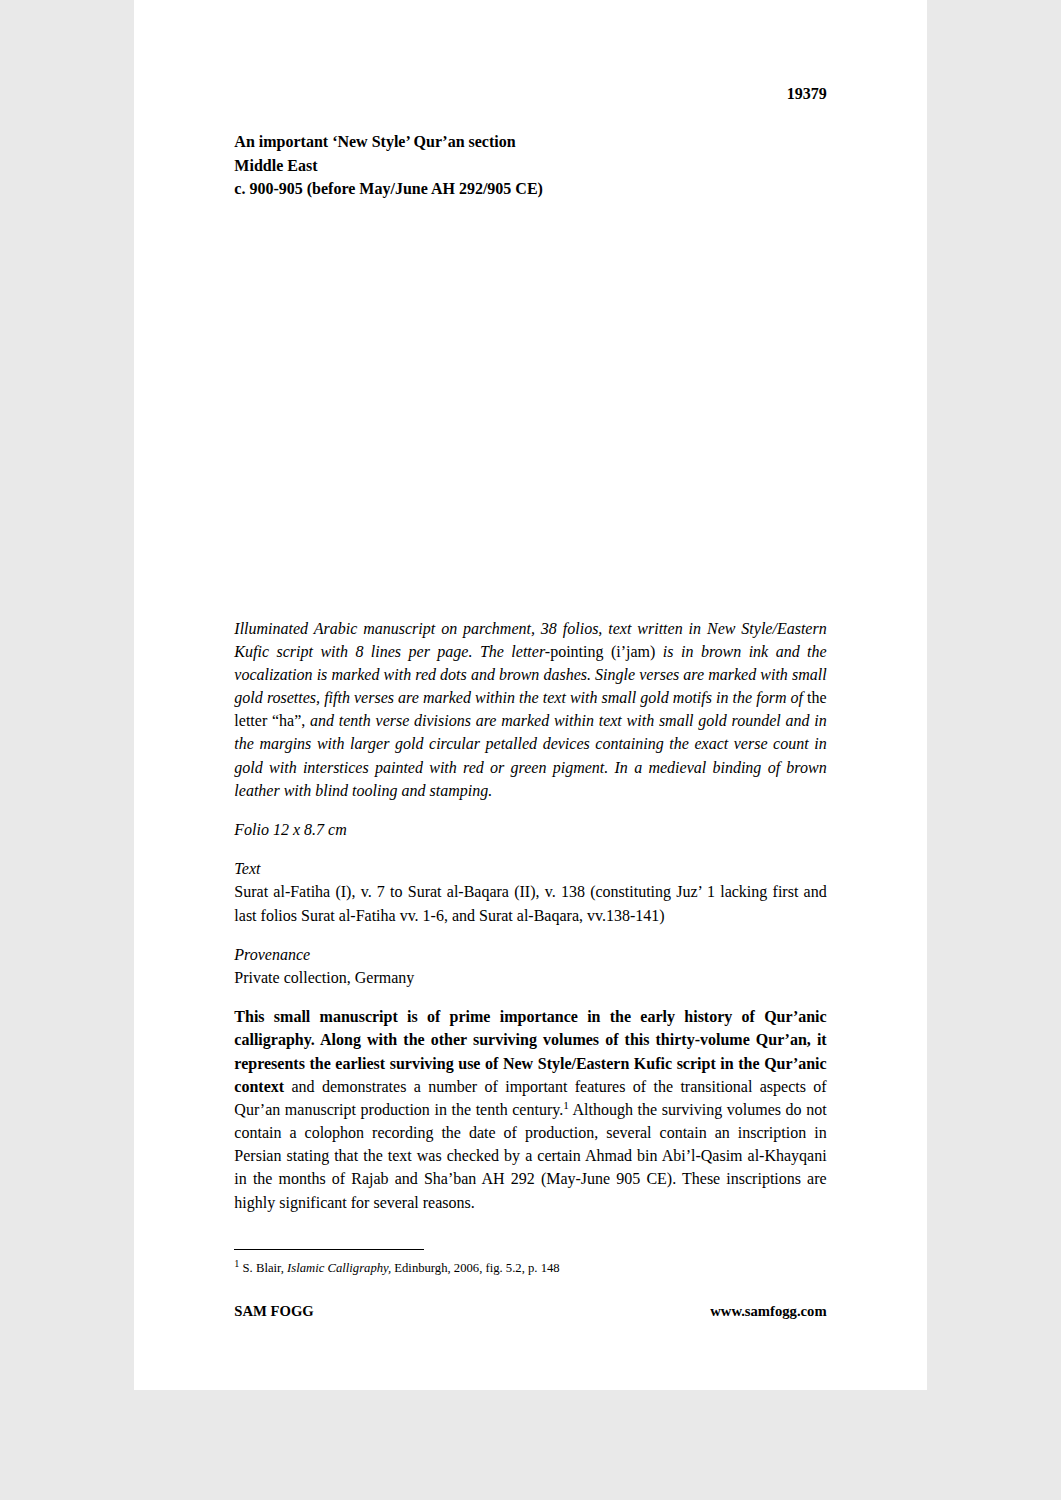19379
An important ‘New Style’ Qur’an section
Middle East
c. 900-905 (before May/June AH 292/905 CE)
Illuminated Arabic manuscript on parchment, 38 folios, text written in New Style/Eastern Kufic script with 8 lines per page. The letter-pointing (i’jam) is in brown ink and the vocalization is marked with red dots and brown dashes. Single verses are marked with small gold rosettes, fifth verses are marked within the text with small gold motifs in the form of the letter “ha”, and tenth verse divisions are marked within text with small gold roundel and in the margins with larger gold circular petalled devices containing the exact verse count in gold with interstices painted with red or green pigment. In a medieval binding of brown leather with blind tooling and stamping.
Folio 12 x 8.7 cm
Text
Surat al-Fatiha (I), v. 7 to Surat al-Baqara (II), v. 138 (constituting Juz’ 1 lacking first and last folios Surat al-Fatiha vv. 1-6, and Surat al-Baqara, vv.138-141)
Provenance
Private collection, Germany
This small manuscript is of prime importance in the early history of Qur’anic calligraphy. Along with the other surviving volumes of this thirty-volume Qur’an, it represents the earliest surviving use of New Style/Eastern Kufic script in the Qur’anic context and demonstrates a number of important features of the transitional aspects of Qur’an manuscript production in the tenth century.1 Although the surviving volumes do not contain a colophon recording the date of production, several contain an inscription in Persian stating that the text was checked by a certain Ahmad bin Abi’l-Qasim al-Khayqani in the months of Rajab and Sha’ban AH 292 (May-June 905 CE). These inscriptions are highly significant for several reasons.
1 S. Blair, Islamic Calligraphy, Edinburgh, 2006, fig. 5.2, p. 148
SAM FOGG www.samfogg.com